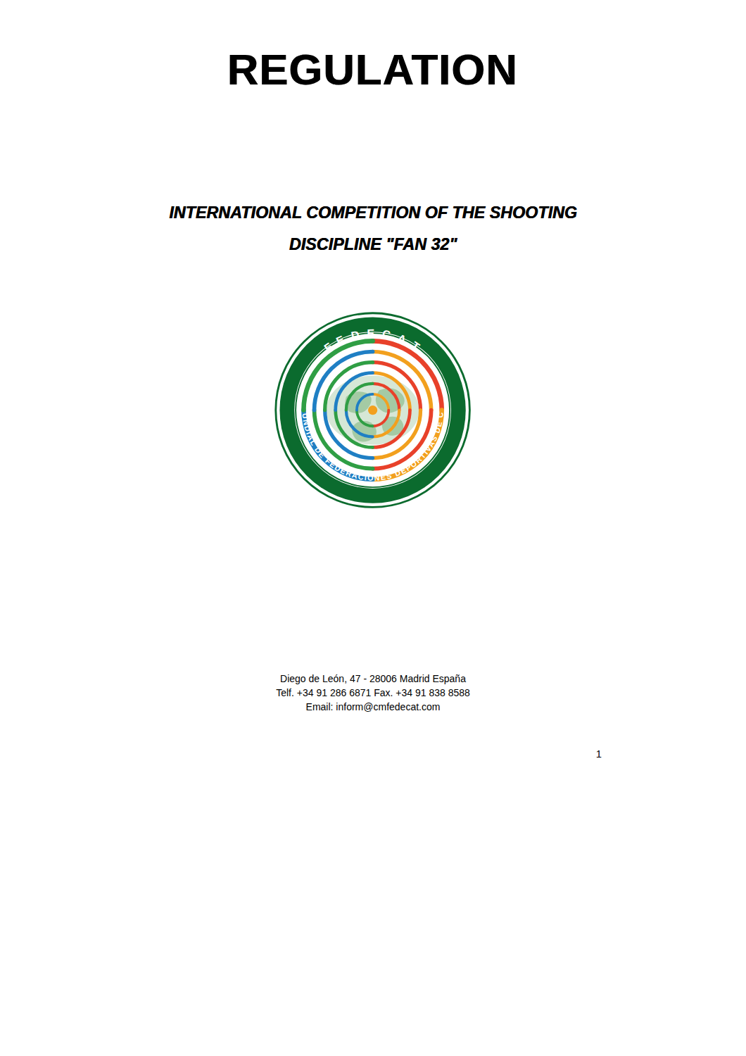REGULATION
INTERNATIONAL COMPETITION OF THE SHOOTING
DISCIPLINE "FAN 32"
F.E.D.E.C.A.T CONSEJO MUNDIAL DE FEDERACIONES DEPORTIVAS DE CAZA Y TIRO
Diego de León, 47 - 28006 Madrid España
Telf. +34 91 286 6871 Fax. +34 91 838 8588
Email: inform@cmfedecat.com
1